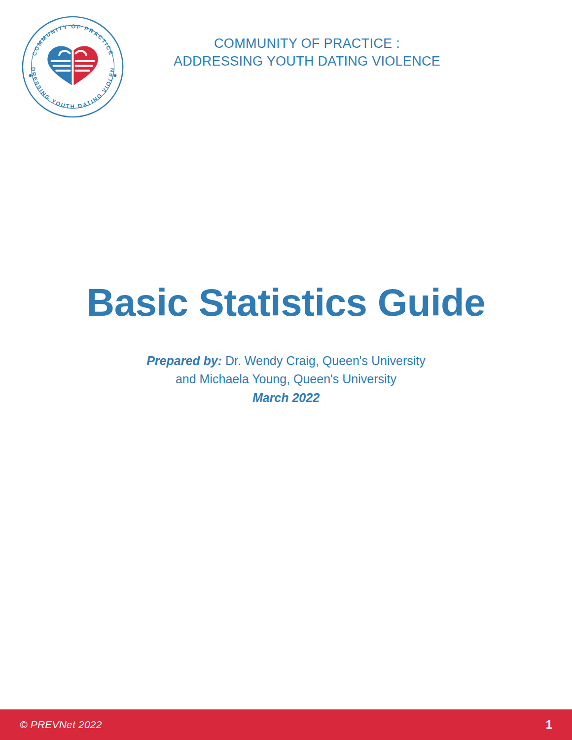COMMUNITY OF PRACTICE ADDRESSING YOUTH DATING VIOLENCE
COMMUNITY OF PRACTICE :
ADDRESSING YOUTH DATING VIOLENCE
Basic Statistics Guide
Prepared by: Dr. Wendy Craig, Queen's University
and Michaela Young, Queen's University
March 2022
© PREVNet 2022 1